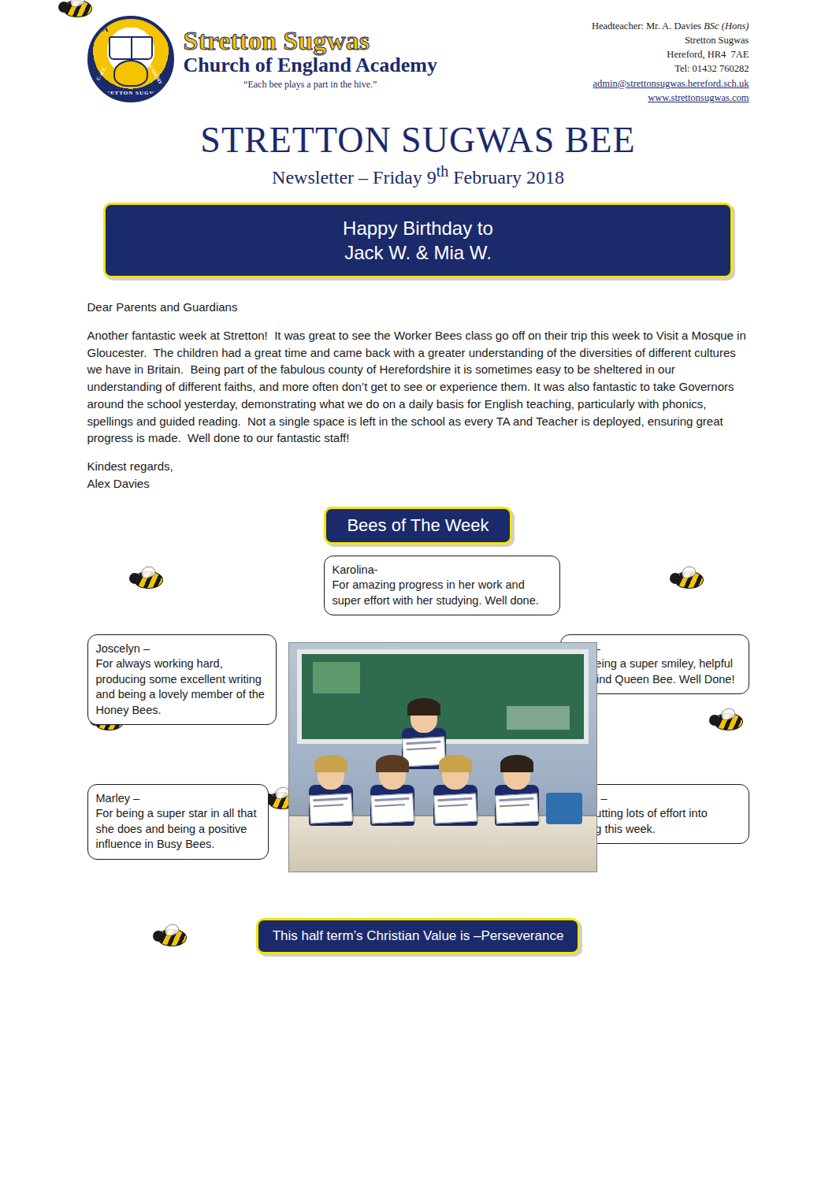SA
C. of E.
ACADEMY
STRETTON SUGWAS
Stretton Sugwas
Church of England Academy
“Each bee plays a part in the hive.”
Headteacher: Mr. A. Davies BSc (Hons)
Stretton Sugwas
Hereford, HR4 7AE
Tel: 01432 760282
admin@strettonsugwas.hereford.sch.uk
www.strettonsugwas.com
Stretton Sugwas Bee
Newsletter – Friday 9th February 2018
Happy Birthday to
Jack W. & Mia W.
Dear Parents and Guardians
Another fantastic week at Stretton! It was great to see the Worker Bees class go off on their trip this week to Visit a Mosque in Gloucester. The children had a great time and came back with a greater understanding of the diversities of different cultures we have in Britain. Being part of the fabulous county of Herefordshire it is sometimes easy to be sheltered in our understanding of different faiths, and more often don’t get to see or experience them. It was also fantastic to take Governors around the school yesterday, demonstrating what we do on a daily basis for English teaching, particularly with phonics, spellings and guided reading. Not a single space is left in the school as every TA and Teacher is deployed, ensuring great progress is made. Well done to our fantastic staff!
Kindest regards,
Alex Davies
Bees of The Week
Karolina-
For amazing progress in her work and super effort with her studying. Well done.
Joscelyn –
For always working hard, producing some excellent writing and being a lovely member of the Honey Bees.
Evie –
For being a super smiley, helpful and kind Queen Bee. Well Done!
Marley –
For being a super star in all that she does and being a positive influence in Busy Bees.
Kodie –
For putting lots of effort into writing this week.
This half term’s Christian Value is –Perseverance